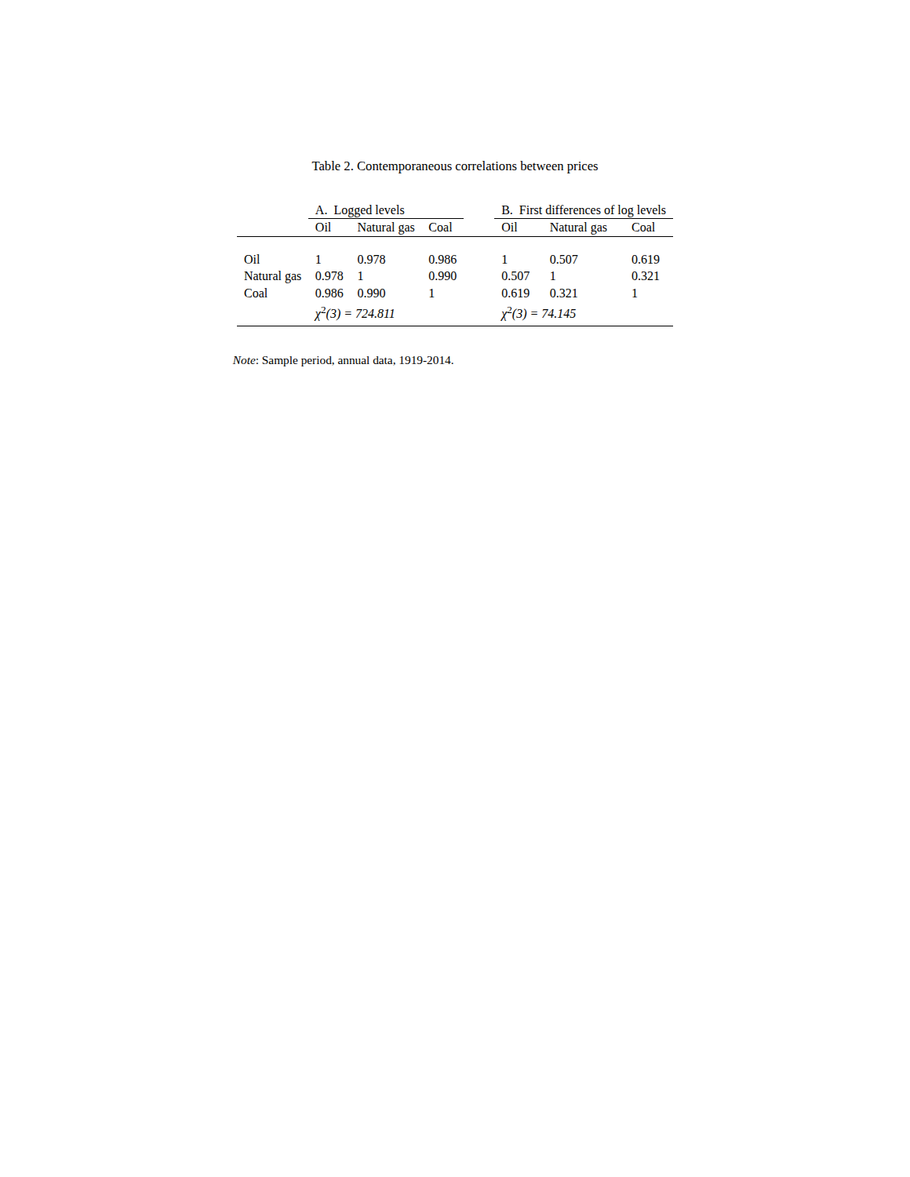Table 2. Contemporaneous correlations between prices
| | A. Logged levels | | B. First differences of log levels |
| --- | --- | --- | --- |
| | Oil | Natural gas | Coal | | Oil | Natural gas | Coal |
| Oil | 1 | 0.978 | 0.986 | | 1 | 0.507 | 0.619 |
| Natural gas | 0.978 | 1 | 0.990 | | 0.507 | 1 | 0.321 |
| Coal | 0.986 | 0.990 | 1 | | 0.619 | 0.321 | 1 |
| | χ 2 (3) = 724.811 | | χ 2 (3) = 74.145 |
Note: Sample period, annual data, 1919-2014.